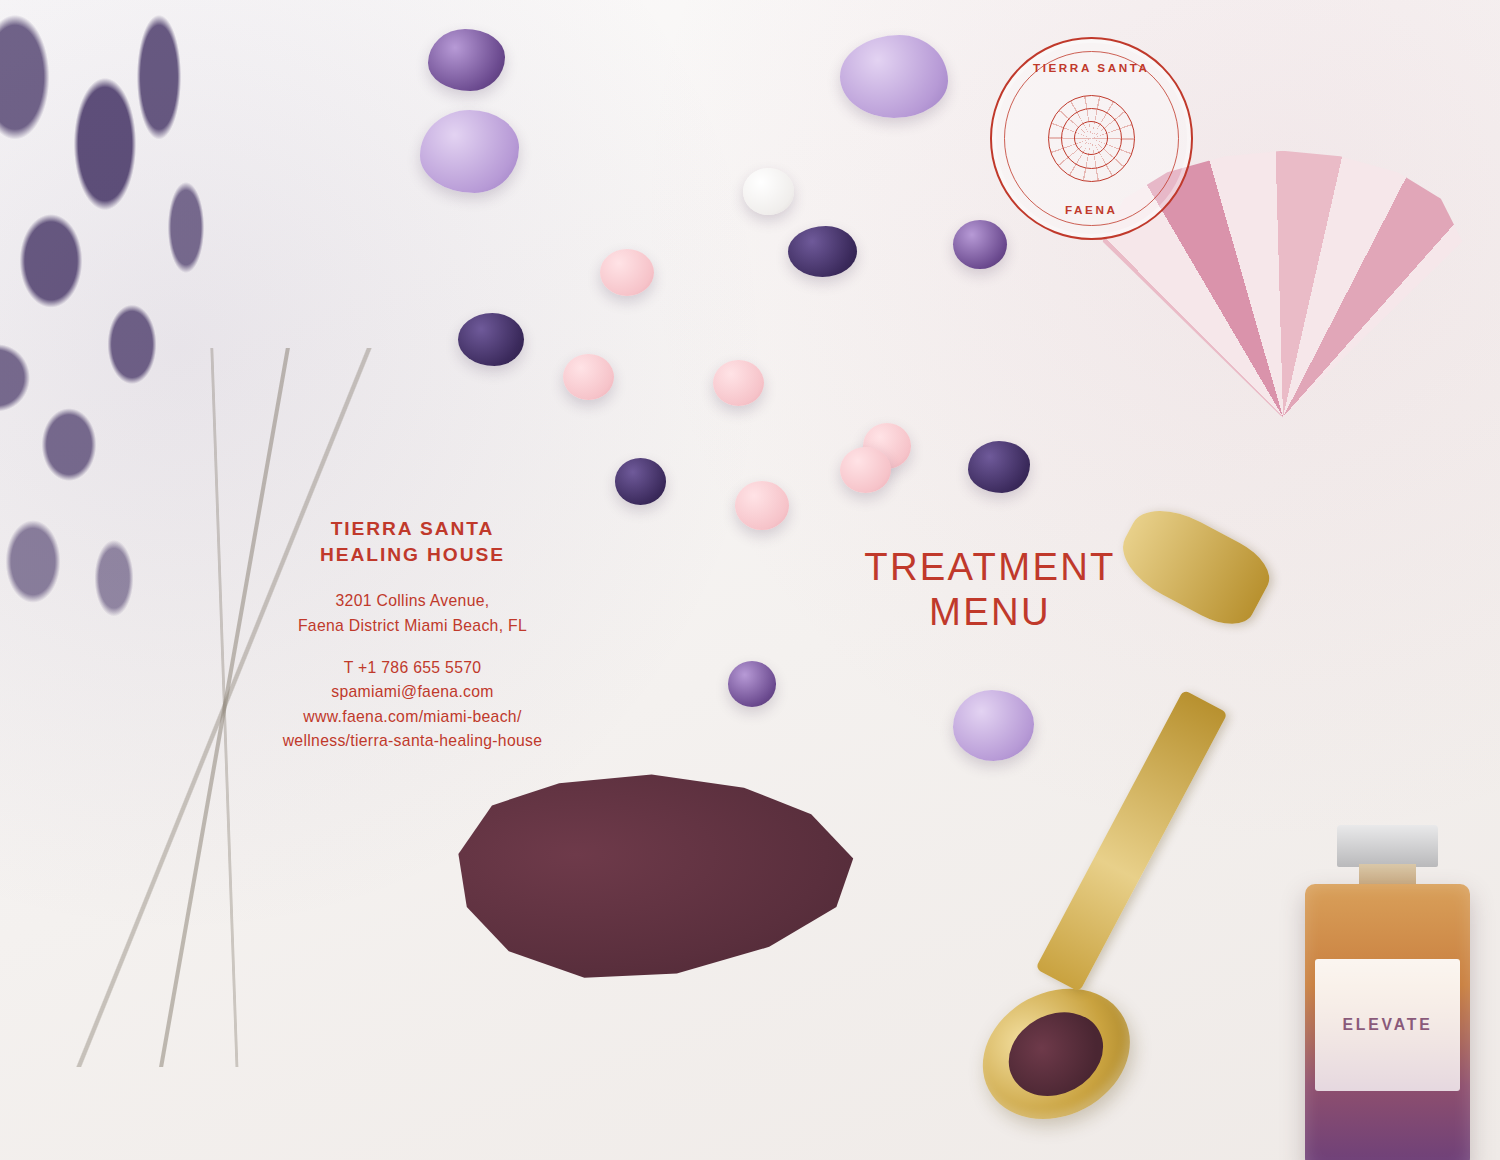ELEVATE
TIERRA SANTA
FAENA
TIERRA SANTA
HEALING HOUSE
3201 Collins Avenue,
Faena District Miami Beach, FL
T +1 786 655 5570
spamiami@faena.com
www.faena.com/miami-beach/
wellness/tierra-santa-healing-house
TREATMENT MENU